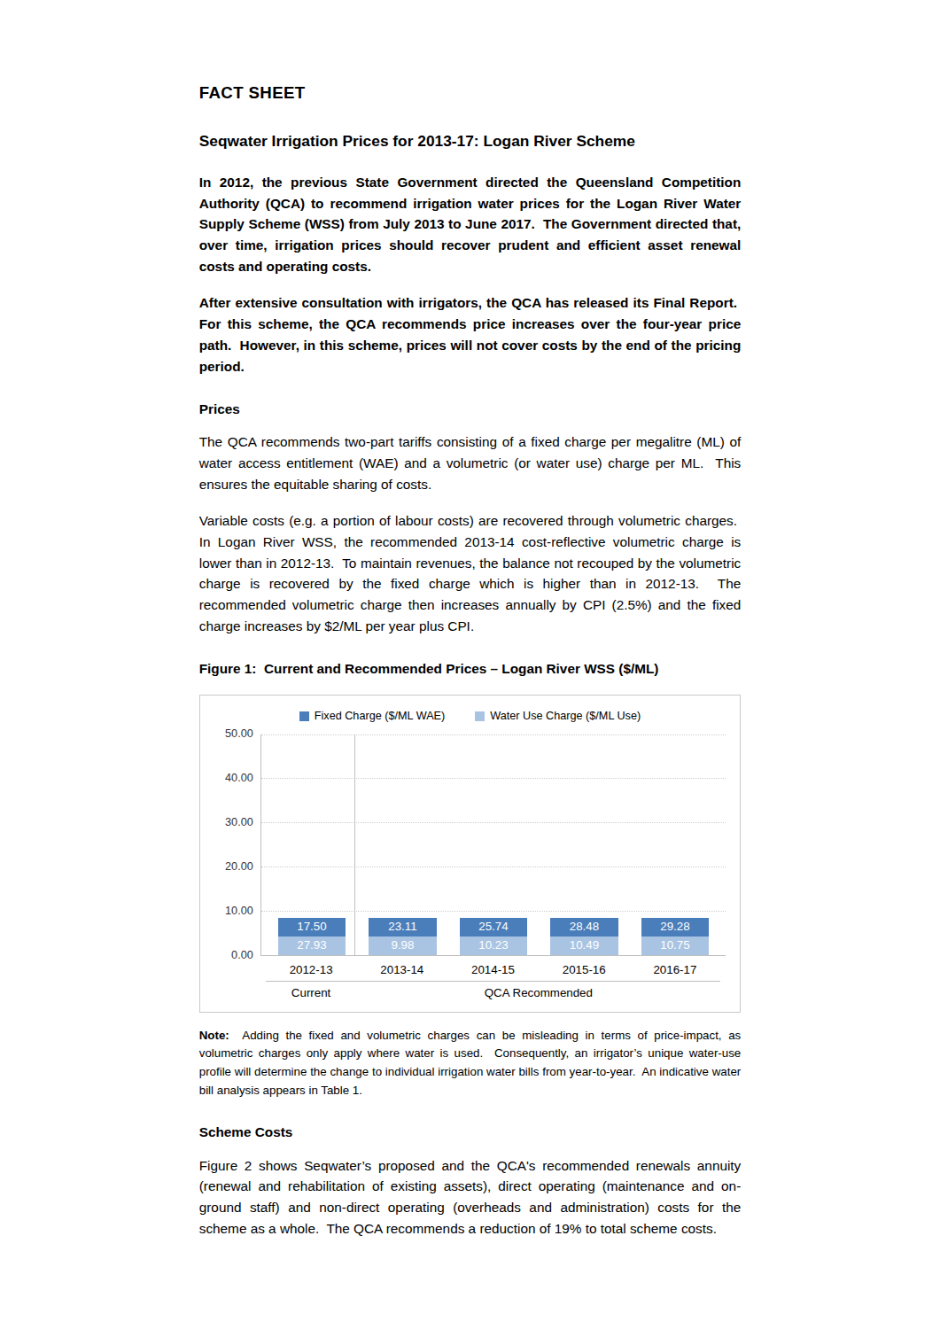FACT SHEET
Seqwater Irrigation Prices for 2013-17: Logan River Scheme
In 2012, the previous State Government directed the Queensland Competition Authority (QCA) to recommend irrigation water prices for the Logan River Water Supply Scheme (WSS) from July 2013 to June 2017. The Government directed that, over time, irrigation prices should recover prudent and efficient asset renewal costs and operating costs.
After extensive consultation with irrigators, the QCA has released its Final Report. For this scheme, the QCA recommends price increases over the four-year price path. However, in this scheme, prices will not cover costs by the end of the pricing period.
Prices
The QCA recommends two-part tariffs consisting of a fixed charge per megalitre (ML) of water access entitlement (WAE) and a volumetric (or water use) charge per ML. This ensures the equitable sharing of costs.
Variable costs (e.g. a portion of labour costs) are recovered through volumetric charges. In Logan River WSS, the recommended 2013-14 cost-reflective volumetric charge is lower than in 2012-13. To maintain revenues, the balance not recouped by the volumetric charge is recovered by the fixed charge which is higher than in 2012-13. The recommended volumetric charge then increases annually by CPI (2.5%) and the fixed charge increases by $2/ML per year plus CPI.
Figure 1: Current and Recommended Prices – Logan River WSS ($/ML)
Fixed Charge ($/ML WAE) Water Use Charge ($/ML Use)
50.00
40.00
30.00
20.00
10.00
0.00
17.50
27.93
23.11
9.98
25.74
10.23
28.48
10.49
29.28
10.75
2012-13
2013-14
2014-15
2015-16
2016-17
Current
QCA Recommended
Note: Adding the fixed and volumetric charges can be misleading in terms of price-impact, as volumetric charges only apply where water is used. Consequently, an irrigator’s unique water-use profile will determine the change to individual irrigation water bills from year-to-year. An indicative water bill analysis appears in Table 1.
Scheme Costs
Figure 2 shows Seqwater’s proposed and the QCA's recommended renewals annuity (renewal and rehabilitation of existing assets), direct operating (maintenance and on-ground staff) and non-direct operating (overheads and administration) costs for the scheme as a whole. The QCA recommends a reduction of 19% to total scheme costs.